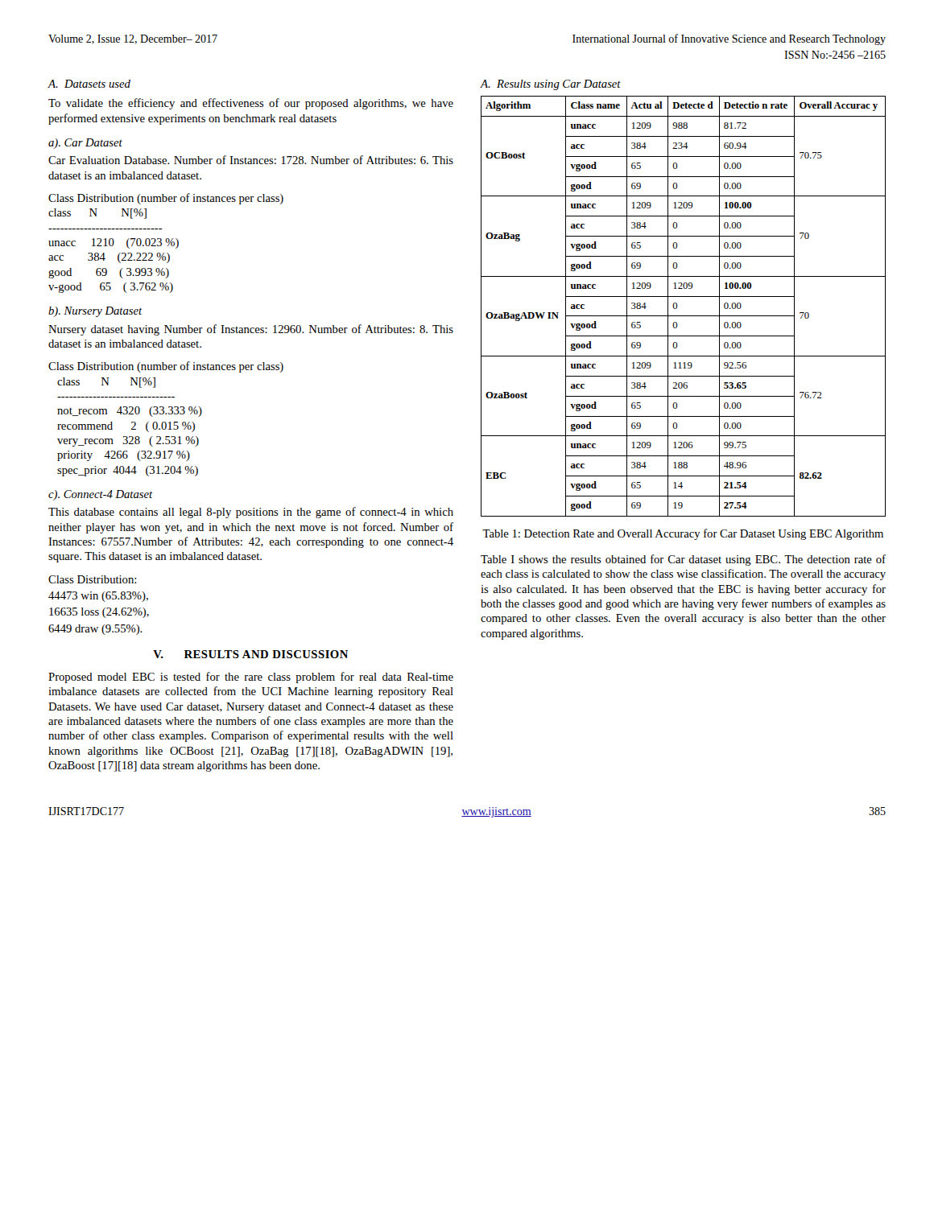Volume 2, Issue 12, December– 2017
International Journal of Innovative Science and Research Technology
ISSN No:-2456 –2165
A. Datasets used
To validate the efficiency and effectiveness of our proposed algorithms, we have performed extensive experiments on benchmark real datasets
a). Car Dataset
Car Evaluation Database. Number of Instances: 1728. Number of Attributes: 6. This dataset is an imbalanced dataset.
Class Distribution (number of instances per class) class N N[%] ----------------------------- unacc 1210 (70.023 %) acc 384 (22.222 %) good 69 ( 3.993 %) v-good 65 ( 3.762 %)
b). Nursery Dataset
Nursery dataset having Number of Instances: 12960. Number of Attributes: 8. This dataset is an imbalanced dataset.
Class Distribution (number of instances per class) class N N[%] ------------------------------ not_recom 4320 (33.333 %) recommend 2 ( 0.015 %) very_recom 328 ( 2.531 %) priority 4266 (32.917 %) spec_prior 4044 (31.204 %)
c). Connect-4 Dataset
This database contains all legal 8-ply positions in the game of connect-4 in which neither player has won yet, and in which the next move is not forced. Number of Instances: 67557.Number of Attributes: 42, each corresponding to one connect-4 square. This dataset is an imbalanced dataset.
Class Distribution:
44473 win (65.83%),
16635 loss (24.62%),
6449 draw (9.55%).
V. RESULTS AND DISCUSSION
Proposed model EBC is tested for the rare class problem for real data Real-time imbalance datasets are collected from the UCI Machine learning repository Real Datasets. We have used Car dataset, Nursery dataset and Connect-4 dataset as these are imbalanced datasets where the numbers of one class examples are more than the number of other class examples. Comparison of experimental results with the well known algorithms like OCBoost [21], OzaBag [17][18], OzaBagADWIN [19], OzaBoost [17][18] data stream algorithms has been done.
A. Results using Car Dataset
| Algorithm | Class name | Actu al | Detecte d | Detectio n rate | Overall Accurac y |
| --- | --- | --- | --- | --- | --- |
| OCBoost | unacc | 1209 | 988 | 81.72 | 70.75 |
| acc | 384 | 234 | 60.94 |
| vgood | 65 | 0 | 0.00 |
| good | 69 | 0 | 0.00 |
| OzaBag | unacc | 1209 | 1209 | 100.00 | 70 |
| acc | 384 | 0 | 0.00 |
| vgood | 65 | 0 | 0.00 |
| good | 69 | 0 | 0.00 |
| OzaBagADW IN | unacc | 1209 | 1209 | 100.00 | 70 |
| acc | 384 | 0 | 0.00 |
| vgood | 65 | 0 | 0.00 |
| good | 69 | 0 | 0.00 |
| OzaBoost | unacc | 1209 | 1119 | 92.56 | 76.72 |
| acc | 384 | 206 | 53.65 |
| vgood | 65 | 0 | 0.00 |
| good | 69 | 0 | 0.00 |
| EBC | unacc | 1209 | 1206 | 99.75 | 82.62 |
| acc | 384 | 188 | 48.96 |
| vgood | 65 | 14 | 21.54 |
| good | 69 | 19 | 27.54 |
Table 1: Detection Rate and Overall Accuracy for Car Dataset Using EBC Algorithm
Table I shows the results obtained for Car dataset using EBC. The detection rate of each class is calculated to show the class wise classification. The overall the accuracy is also calculated. It has been observed that the EBC is having better accuracy for both the classes good and good which are having very fewer numbers of examples as compared to other classes. Even the overall accuracy is also better than the other compared algorithms.
IJISRT17DC177
www.ijisrt.com
385